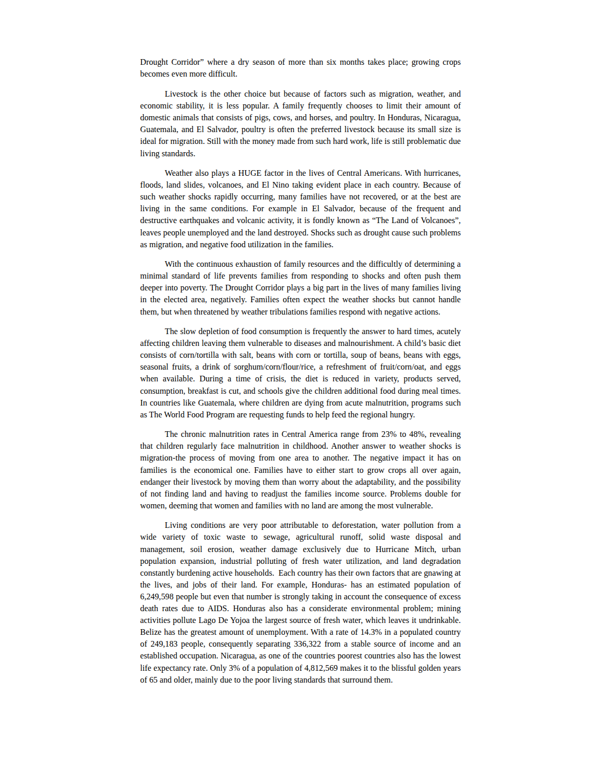Drought Corridor” where a dry season of more than six months takes place; growing crops becomes even more difficult.
Livestock is the other choice but because of factors such as migration, weather, and economic stability, it is less popular. A family frequently chooses to limit their amount of domestic animals that consists of pigs, cows, and horses, and poultry. In Honduras, Nicaragua, Guatemala, and El Salvador, poultry is often the preferred livestock because its small size is ideal for migration. Still with the money made from such hard work, life is still problematic due living standards.
Weather also plays a HUGE factor in the lives of Central Americans. With hurricanes, floods, land slides, volcanoes, and El Nino taking evident place in each country. Because of such weather shocks rapidly occurring, many families have not recovered, or at the best are living in the same conditions. For example in El Salvador, because of the frequent and destructive earthquakes and volcanic activity, it is fondly known as “The Land of Volcanoes”, leaves people unemployed and the land destroyed. Shocks such as drought cause such problems as migration, and negative food utilization in the families.
With the continuous exhaustion of family resources and the difficultly of determining a minimal standard of life prevents families from responding to shocks and often push them deeper into poverty. The Drought Corridor plays a big part in the lives of many families living in the elected area, negatively. Families often expect the weather shocks but cannot handle them, but when threatened by weather tribulations families respond with negative actions.
The slow depletion of food consumption is frequently the answer to hard times, acutely affecting children leaving them vulnerable to diseases and malnourishment. A child’s basic diet consists of corn/tortilla with salt, beans with corn or tortilla, soup of beans, beans with eggs, seasonal fruits, a drink of sorghum/corn/flour/rice, a refreshment of fruit/corn/oat, and eggs when available. During a time of crisis, the diet is reduced in variety, products served, consumption, breakfast is cut, and schools give the children additional food during meal times. In countries like Guatemala, where children are dying from acute malnutrition, programs such as The World Food Program are requesting funds to help feed the regional hungry.
The chronic malnutrition rates in Central America range from 23% to 48%, revealing that children regularly face malnutrition in childhood. Another answer to weather shocks is migration-the process of moving from one area to another. The negative impact it has on families is the economical one. Families have to either start to grow crops all over again, endanger their livestock by moving them than worry about the adaptability, and the possibility of not finding land and having to readjust the families income source. Problems double for women, deeming that women and families with no land are among the most vulnerable.
Living conditions are very poor attributable to deforestation, water pollution from a wide variety of toxic waste to sewage, agricultural runoff, solid waste disposal and management, soil erosion, weather damage exclusively due to Hurricane Mitch, urban population expansion, industrial polluting of fresh water utilization, and land degradation constantly burdening active households. Each country has their own factors that are gnawing at the lives, and jobs of their land. For example, Honduras- has an estimated population of 6,249,598 people but even that number is strongly taking in account the consequence of excess death rates due to AIDS. Honduras also has a considerate environmental problem; mining activities pollute Lago De Yojoa the largest source of fresh water, which leaves it undrinkable. Belize has the greatest amount of unemployment. With a rate of 14.3% in a populated country of 249,183 people, consequently separating 336,322 from a stable source of income and an established occupation. Nicaragua, as one of the countries poorest countries also has the lowest life expectancy rate. Only 3% of a population of 4,812,569 makes it to the blissful golden years of 65 and older, mainly due to the poor living standards that surround them.